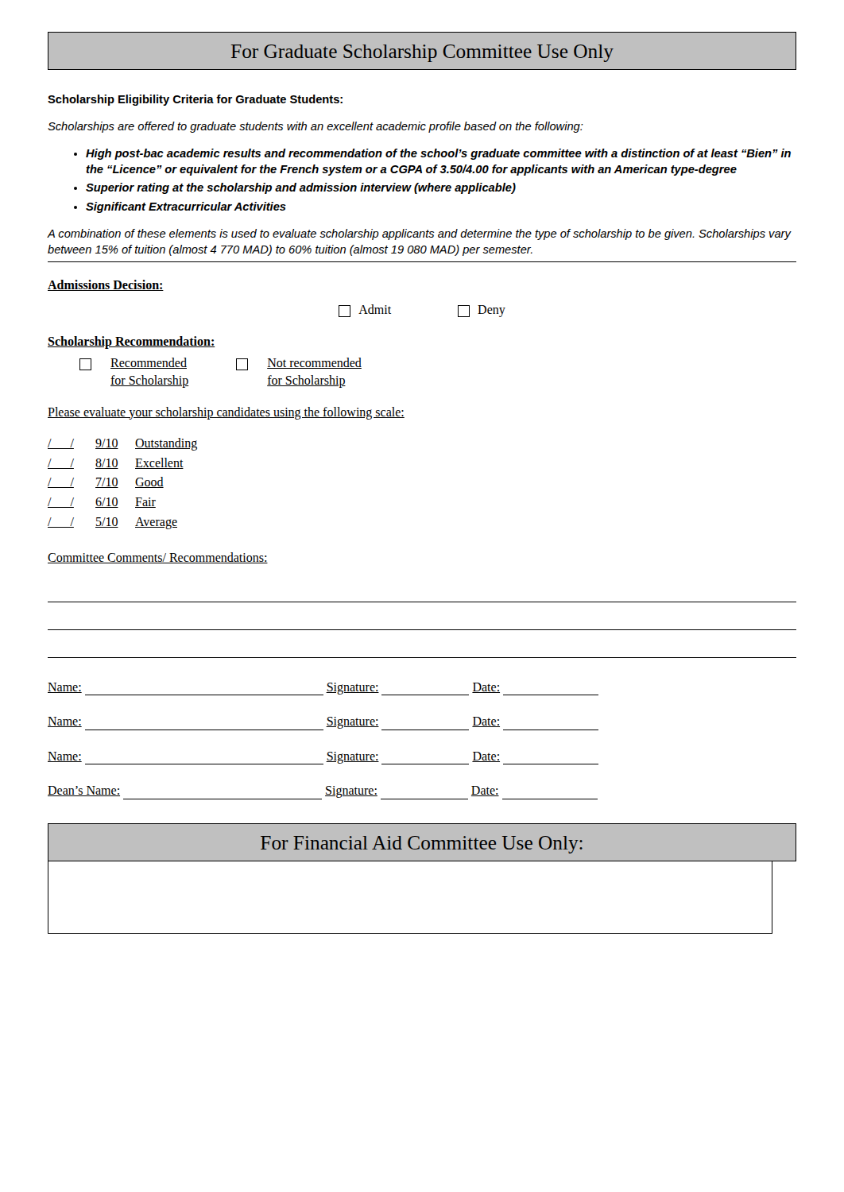For Graduate Scholarship Committee Use Only
Scholarship Eligibility Criteria for Graduate Students:
Scholarships are offered to graduate students with an excellent academic profile based on the following:
High post-bac academic results and recommendation of the school’s graduate committee with a distinction of at least “Bien” in the “Licence” or equivalent for the French system or a CGPA of 3.50/4.00 for applicants with an American type-degree
Superior rating at the scholarship and admission interview (where applicable)
Significant Extracurricular Activities
A combination of these elements is used to evaluate scholarship applicants and determine the type of scholarship to be given. Scholarships vary between 15% of tuition (almost 4 770 MAD) to 60% tuition (almost 19 080 MAD) per semester.
Admissions Decision:
Admit Deny
Scholarship Recommendation:
| | Recommended | | | Not recommended |
| | for Scholarship | | | for Scholarship |
Please evaluate your scholarship candidates using the following scale:
/___/9/10 Outstanding
/___/8/10 Excellent
/___/7/10 Good
/___/6/10 Fair
/___/5/10 Average
Committee Comments/ Recommendations:
Name: Signature: Date:
Name: Signature: Date:
Name: Signature: Date:
Dean’s Name: Signature: Date:
For Financial Aid Committee Use Only: